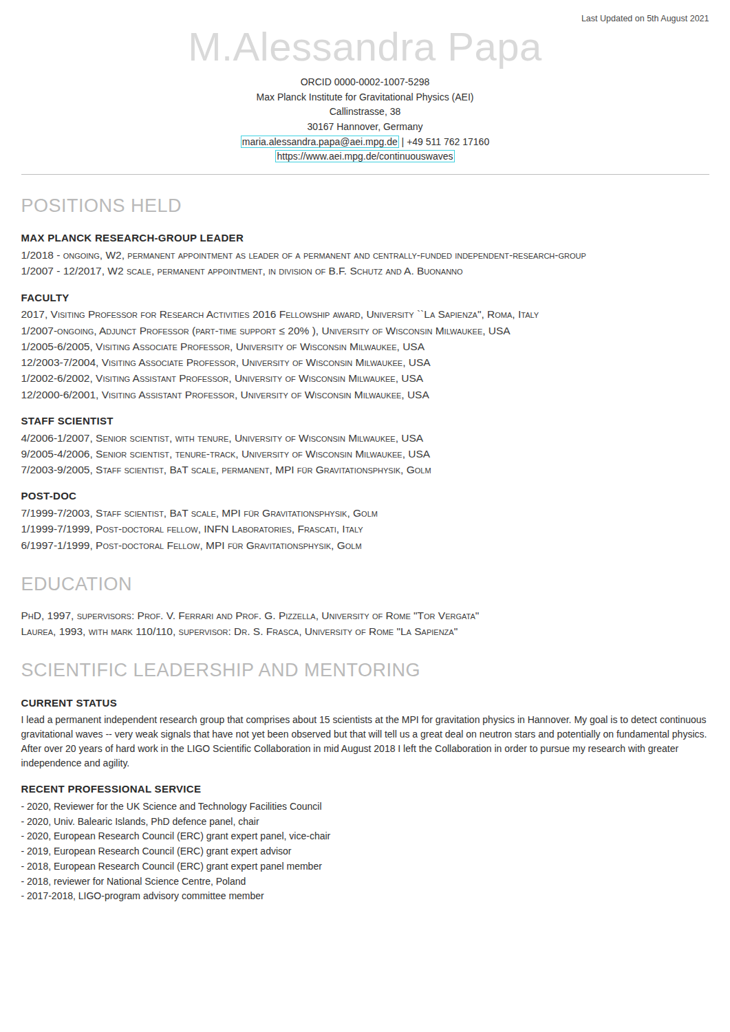Last Updated on 5th August 2021
M.Alessandra Papa
ORCID 0000-0002-1007-5298
Max Planck Institute for Gravitational Physics (AEI)
Callinstrasse, 38
30167 Hannover, Germany
maria.alessandra.papa@aei.mpg.de | +49 511 762 17160
https://www.aei.mpg.de/continuouswaves
POSITIONS HELD
Max Planck Research-Group Leader
1/2018 - ongoing, W2, permanent appointment as leader of a permanent and centrally-funded independent-research-group
1/2007 - 12/2017, W2 scale, permanent appointment, in division of B.F. Schutz and A. Buonanno
Faculty
2017, Visiting Professor for Research Activities 2016 Fellowship award, University ``La Sapienza", Roma, Italy
1/2007-ongoing, Adjunct Professor (part-time support ≤ 20% ), University of Wisconsin Milwaukee, USA
1/2005-6/2005, Visiting Associate Professor, University of Wisconsin Milwaukee, USA
12/2003-7/2004, Visiting Associate Professor, University of Wisconsin Milwaukee, USA
1/2002-6/2002, Visiting Assistant Professor, University of Wisconsin Milwaukee, USA
12/2000-6/2001, Visiting Assistant Professor, University of Wisconsin Milwaukee, USA
Staff Scientist
4/2006-1/2007, Senior scientist, with tenure, University of Wisconsin Milwaukee, USA
9/2005-4/2006, Senior scientist, tenure-track, University of Wisconsin Milwaukee, USA
7/2003-9/2005, Staff scientist, BaT scale, permanent, MPI für Gravitationsphysik, Golm
Post-Doc
7/1999-7/2003, Staff scientist, BaT scale, MPI für Gravitationsphysik, Golm
1/1999-7/1999, Post-doctoral fellow, INFN Laboratories, Frascati, Italy
6/1997-1/1999, Post-doctoral Fellow, MPI für Gravitationsphysik, Golm
EDUCATION
PhD, 1997, supervisors: Prof. V. Ferrari and Prof. G. Pizzella, University of Rome "Tor Vergata"
Laurea, 1993, with mark 110/110, supervisor: Dr. S. Frasca, University of Rome "La Sapienza"
SCIENTIFIC LEADERSHIP AND MENTORING
Current Status
I lead a permanent independent research group that comprises about 15 scientists at the MPI for gravitation physics in Hannover. My goal is to detect continuous gravitational waves -- very weak signals that have not yet been observed but that will tell us a great deal on neutron stars and potentially on fundamental physics. After over 20 years of hard work in the LIGO Scientific Collaboration in mid August 2018 I left the Collaboration in order to pursue my research with greater independence and agility.
Recent Professional Service
- 2020, Reviewer for the UK Science and Technology Facilities Council
- 2020, Univ. Balearic Islands, PhD defence panel, chair
- 2020, European Research Council (ERC) grant expert panel, vice-chair
- 2019, European Research Council (ERC) grant expert advisor
- 2018, European Research Council (ERC) grant expert panel member
- 2018, reviewer for National Science Centre, Poland
- 2017-2018, LIGO-program advisory committee member